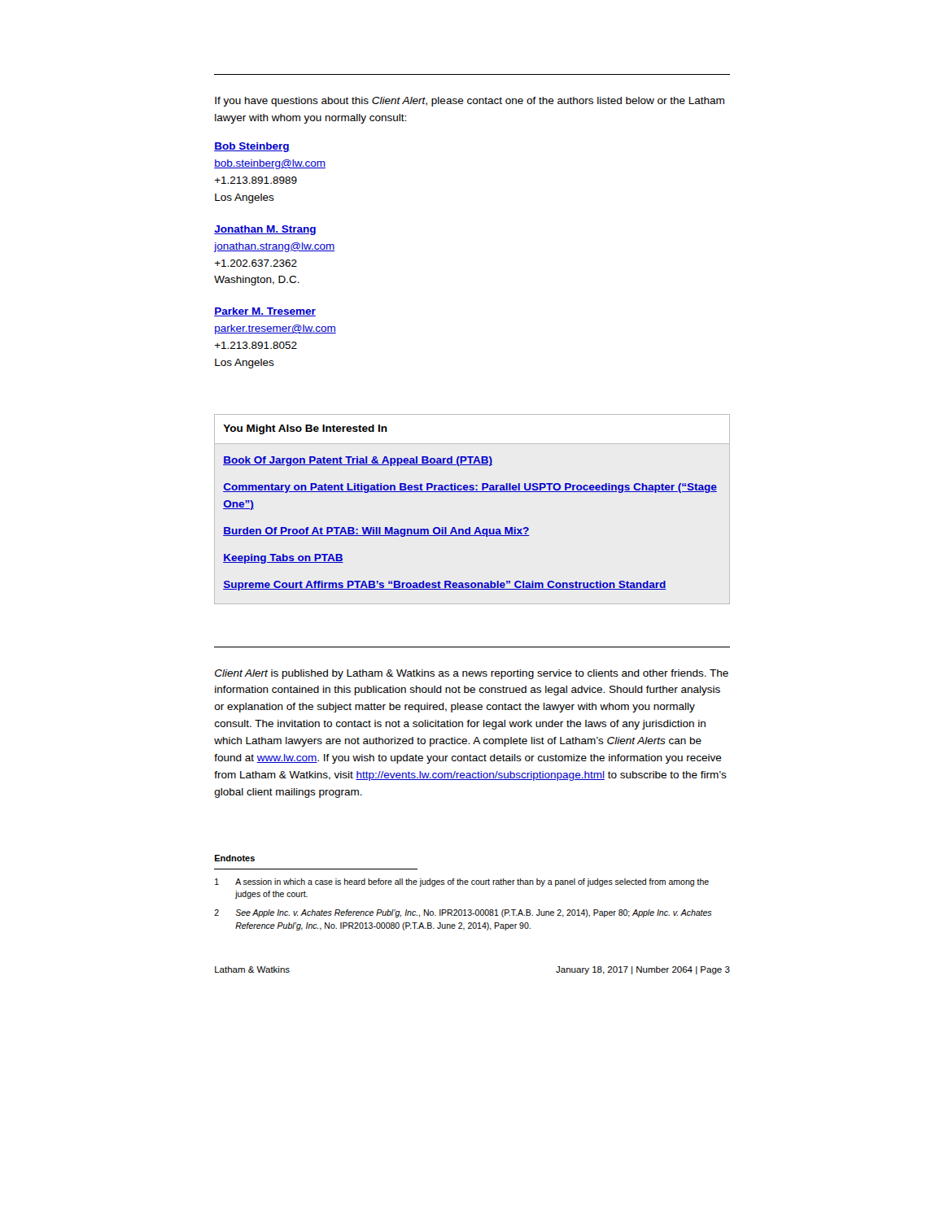If you have questions about this Client Alert, please contact one of the authors listed below or the Latham lawyer with whom you normally consult:
Bob Steinberg bob.steinberg@lw.com +1.213.891.8989 Los Angeles
Jonathan M. Strang jonathan.strang@lw.com +1.202.637.2362 Washington, D.C.
Parker M. Tresemer parker.tresemer@lw.com +1.213.891.8052 Los Angeles
You Might Also Be Interested In
Book Of Jargon Patent Trial & Appeal Board (PTAB)
Commentary on Patent Litigation Best Practices: Parallel USPTO Proceedings Chapter (“Stage One”)
Burden Of Proof At PTAB: Will Magnum Oil And Aqua Mix?
Keeping Tabs on PTAB
Supreme Court Affirms PTAB’s “Broadest Reasonable” Claim Construction Standard
Client Alert is published by Latham & Watkins as a news reporting service to clients and other friends. The information contained in this publication should not be construed as legal advice. Should further analysis or explanation of the subject matter be required, please contact the lawyer with whom you normally consult. The invitation to contact is not a solicitation for legal work under the laws of any jurisdiction in which Latham lawyers are not authorized to practice. A complete list of Latham’s Client Alerts can be found at www.lw.com. If you wish to update your contact details or customize the information you receive from Latham & Watkins, visit http://events.lw.com/reaction/subscriptionpage.html to subscribe to the firm’s global client mailings program.
Endnotes
1
A session in which a case is heard before all the judges of the court rather than by a panel of judges selected from among the judges of the court.
2
See Apple Inc. v. Achates Reference Publ’g, Inc., No. IPR2013-00081 (P.T.A.B. June 2, 2014), Paper 80; Apple Inc. v. Achates Reference Publ’g, Inc., No. IPR2013-00080 (P.T.A.B. June 2, 2014), Paper 90.
Latham & Watkins
January 18, 2017 | Number 2064 | Page 3